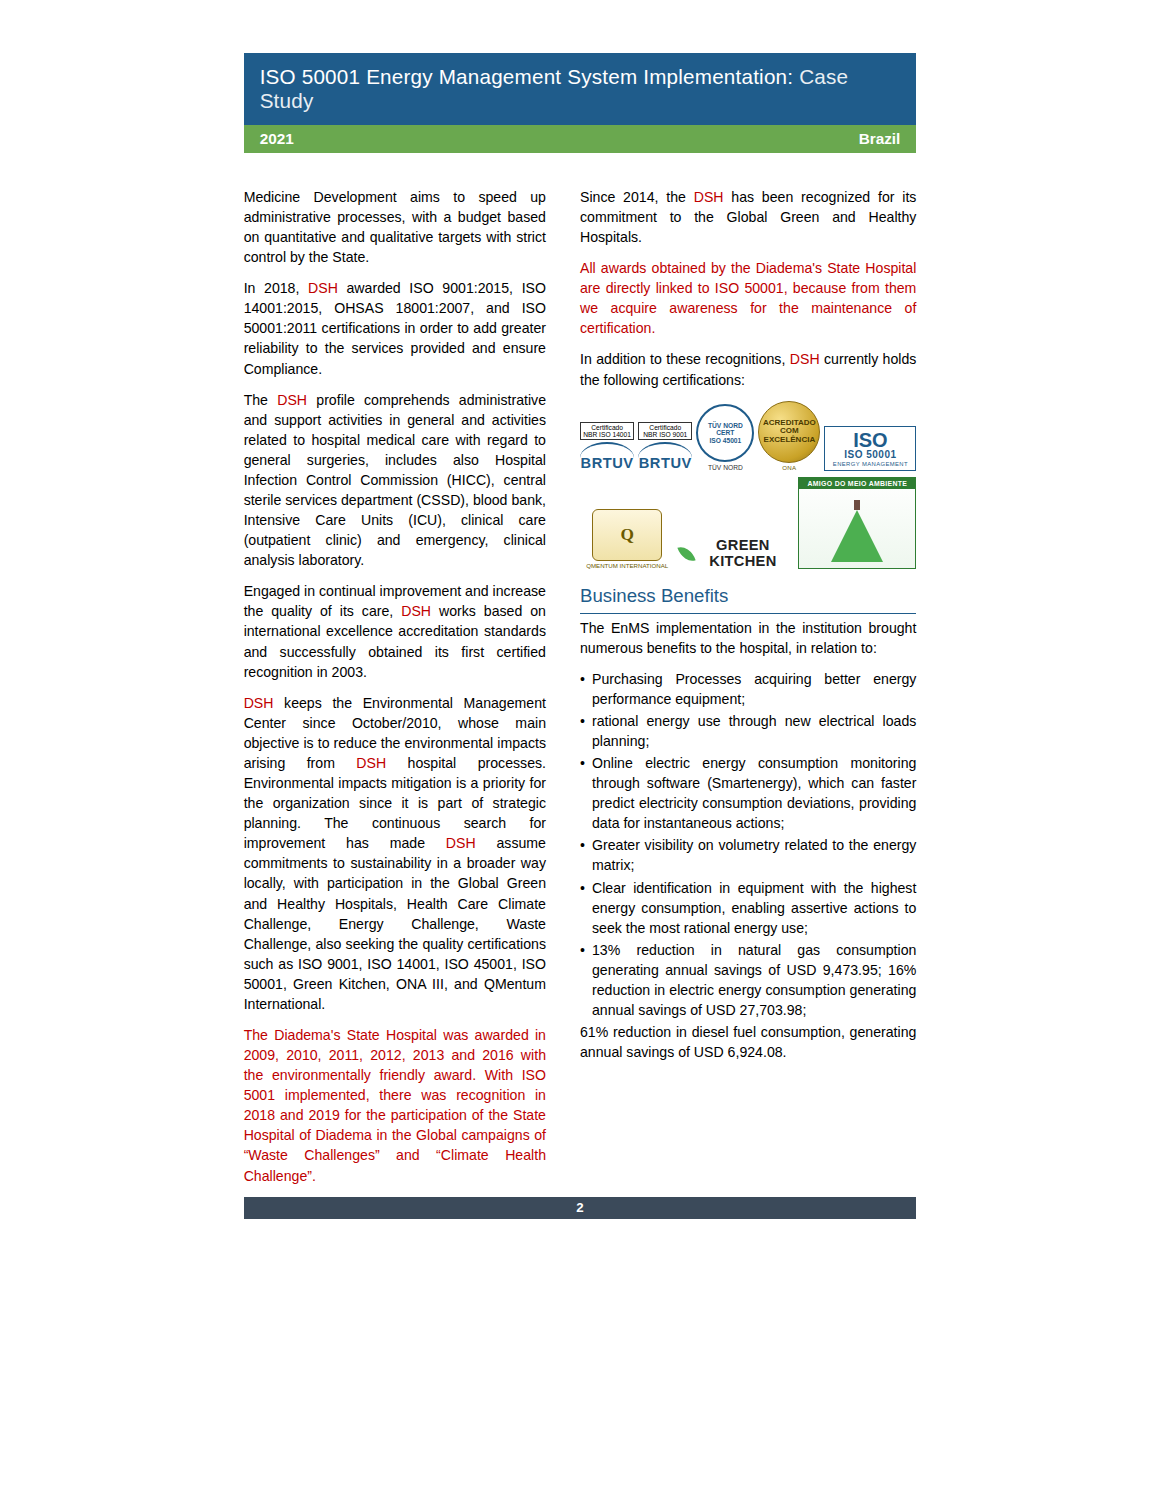ISO 50001 Energy Management System Implementation: Case Study
2021 Brazil
Medicine Development aims to speed up administrative processes, with a budget based on quantitative and qualitative targets with strict control by the State.
In 2018, DSH awarded ISO 9001:2015, ISO 14001:2015, OHSAS 18001:2007, and ISO 50001:2011 certifications in order to add greater reliability to the services provided and ensure Compliance.
The DSH profile comprehends administrative and support activities in general and activities related to hospital medical care with regard to general surgeries, includes also Hospital Infection Control Commission (HICC), central sterile services department (CSSD), blood bank, Intensive Care Units (ICU), clinical care (outpatient clinic) and emergency, clinical analysis laboratory.
Engaged in continual improvement and increase the quality of its care, DSH works based on international excellence accreditation standards and successfully obtained its first certified recognition in 2003.
DSH keeps the Environmental Management Center since October/2010, whose main objective is to reduce the environmental impacts arising from DSH hospital processes. Environmental impacts mitigation is a priority for the organization since it is part of strategic planning. The continuous search for improvement has made DSH assume commitments to sustainability in a broader way locally, with participation in the Global Green and Healthy Hospitals, Health Care Climate Challenge, Energy Challenge, Waste Challenge, also seeking the quality certifications such as ISO 9001, ISO 14001, ISO 45001, ISO 50001, Green Kitchen, ONA III, and QMentum International.
The Diadema's State Hospital was awarded in 2009, 2010, 2011, 2012, 2013 and 2016 with the environmentally friendly award. With ISO 5001 implemented, there was recognition in 2018 and 2019 for the participation of the State Hospital of Diadema in the Global campaigns of “Waste Challenges” and “Climate Health Challenge”.
Since 2014, the DSH has been recognized for its commitment to the Global Green and Healthy Hospitals.
All awards obtained by the Diadema's State Hospital are directly linked to ISO 50001, because from them we acquire awareness for the maintenance of certification.
In addition to these recognitions, DSH currently holds the following certifications:
Certificado
NBR ISO 14001
BRTUV
Certificado
NBR ISO 9001
BRTUV
TÜV NORD
CERT
ISO 45001
TÜV NORD
ACREDITADO
COM
EXCELÊNCIA
ONA
ISO
ISO 50001
ENERGY MANAGEMENT
Q
QMENTUM INTERNATIONAL
GREEN KITCHEN
AMIGO DO MEIO AMBIENTE
Business Benefits
The EnMS implementation in the institution brought numerous benefits to the hospital, in relation to:
Purchasing Processes acquiring better energy performance equipment;
rational energy use through new electrical loads planning;
Online electric energy consumption monitoring through software (Smartenergy), which can faster predict electricity consumption deviations, providing data for instantaneous actions;
Greater visibility on volumetry related to the energy matrix;
Clear identification in equipment with the highest energy consumption, enabling assertive actions to seek the most rational energy use;
13% reduction in natural gas consumption generating annual savings of USD 9,473.95; 16% reduction in electric energy consumption generating annual savings of USD 27,703.98;
61% reduction in diesel fuel consumption, generating annual savings of USD 6,924.08.
2